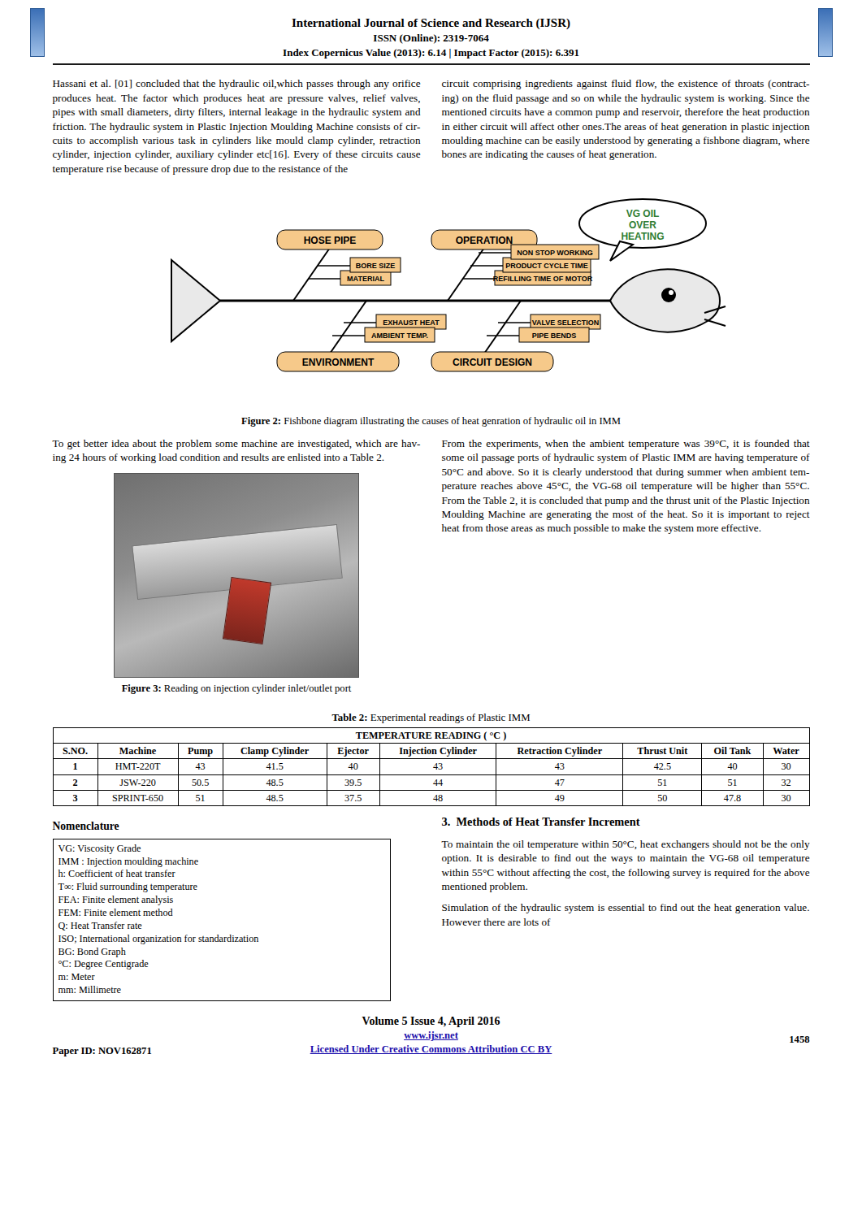International Journal of Science and Research (IJSR)
ISSN (Online): 2319-7064
Index Copernicus Value (2013): 6.14 | Impact Factor (2015): 6.391
Hassani et al. [01] concluded that the hydraulic oil,which passes through any orifice produces heat. The factor which produces heat are pressure valves, relief valves, pipes with small diameters, dirty filters, internal leakage in the hydraulic system and friction. The hydraulic system in Plastic Injection Moulding Machine consists of circuits to accomplish various task in cylinders like mould clamp cylinder, retraction cylinder, injection cylinder, auxiliary cylinder etc[16]. Every of these circuits cause temperature rise because of pressure drop due to the resistance of the
circuit comprising ingredients against fluid flow, the existence of throats (contracting) on the fluid passage and so on while the hydraulic system is working. Since the mentioned circuits have a common pump and reservoir, therefore the heat production in either circuit will affect other ones.The areas of heat generation in plastic injection moulding machine can be easily understood by generating a fishbone diagram, where bones are indicating the causes of heat generation.
VG OIL OVER HEATING HOSE PIPE OPERATION ENVIRONMENT CIRCUIT DESIGN MATERIAL BORE SIZE REFILLING TIME OF MOTOR PRODUCT CYCLE TIME NON STOP WORKING EXHAUST HEAT AMBIENT TEMP. VALVE SELECTION PIPE BENDS
Figure 2: Fishbone diagram illustrating the causes of heat genration of hydraulic oil in IMM
To get better idea about the problem some machine are investigated, which are having 24 hours of working load condition and results are enlisted into a Table 2.
Figure 3: Reading on injection cylinder inlet/outlet port
From the experiments, when the ambient temperature was 39°C, it is founded that some oil passage ports of hydraulic system of Plastic IMM are having temperature of 50°C and above. So it is clearly understood that during summer when ambient temperature reaches above 45°C, the VG-68 oil temperature will be higher than 55°C. From the Table 2, it is concluded that pump and the thrust unit of the Plastic Injection Moulding Machine are generating the most of the heat. So it is important to reject heat from those areas as much possible to make the system more effective.
Table 2: Experimental readings of Plastic IMM
| TEMPERATURE READING ( °C ) |
| --- |
| S.NO. | Machine | Pump | Clamp Cylinder | Ejector | Injection Cylinder | Retraction Cylinder | Thrust Unit | Oil Tank | Water |
| 1 | HMT-220T | 43 | 41.5 | 40 | 43 | 43 | 42.5 | 40 | 30 |
| 2 | JSW-220 | 50.5 | 48.5 | 39.5 | 44 | 47 | 51 | 51 | 32 |
| 3 | SPRINT-650 | 51 | 48.5 | 37.5 | 48 | 49 | 50 | 47.8 | 30 |
Nomenclature
VG: Viscosity Grade
IMM : Injection moulding machine
h: Coefficient of heat transfer
T∞: Fluid surrounding temperature
FEA: Finite element analysis
FEM: Finite element method
Q: Heat Transfer rate
ISO; International organization for standardization
BG: Bond Graph
°C: Degree Centigrade
m: Meter
mm: Millimetre
3. Methods of Heat Transfer Increment
To maintain the oil temperature within 50°C, heat exchangers should not be the only option. It is desirable to find out the ways to maintain the VG-68 oil temperature within 55°C without affecting the cost, the following survey is required for the above mentioned problem.
Simulation of the hydraulic system is essential to find out the heat generation value. However there are lots of
Volume 5 Issue 4, April 2016
www.ijsr.net
Licensed Under Creative Commons Attribution CC BY
Paper ID: NOV162871
1458